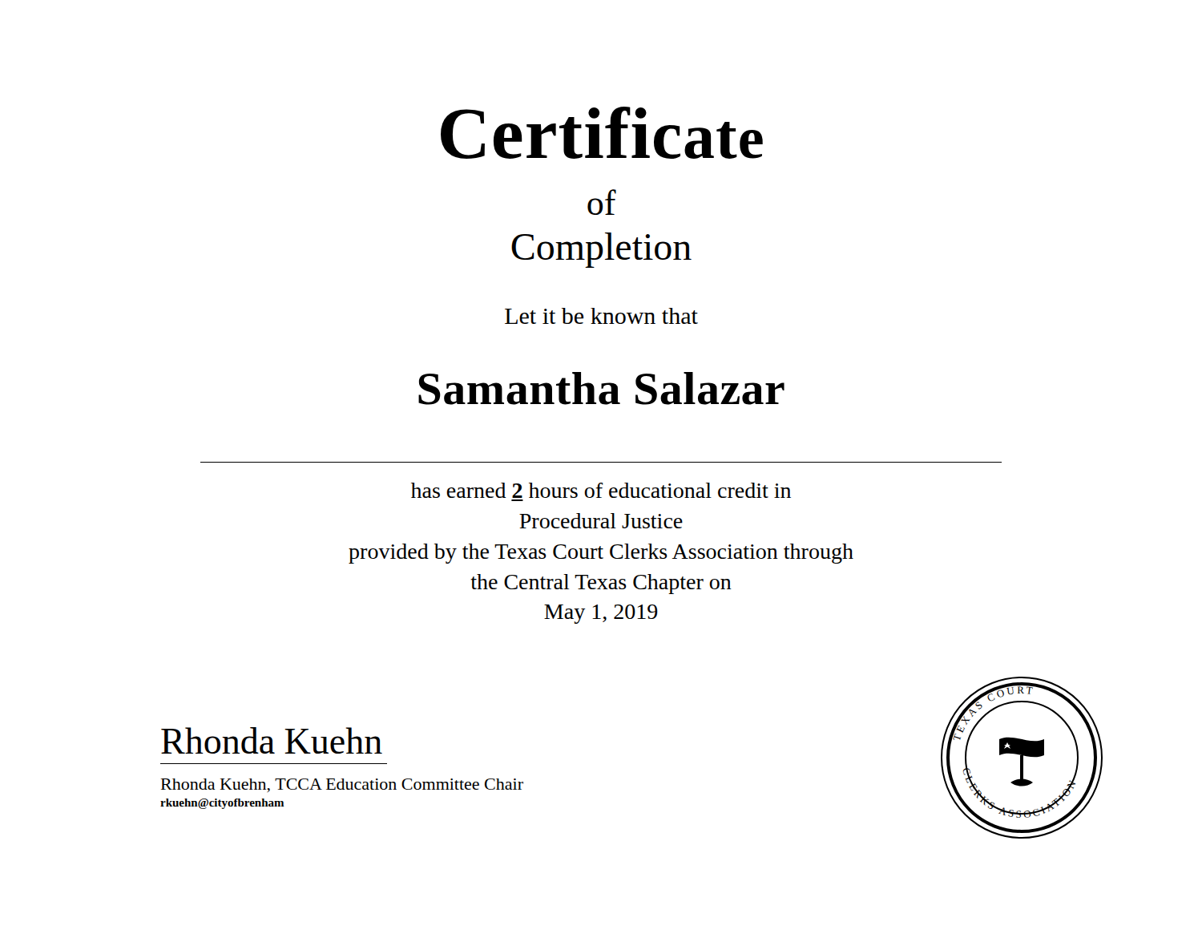Certificate
of
Completion
Let it be known that
Samantha Salazar
has earned 2 hours of educational credit in
Procedural Justice
provided by the Texas Court Clerks Association through
the Central Texas Chapter on
May 1, 2019
Rhonda Kuehn
Rhonda Kuehn, TCCA Education Committee Chair
rkuehn@cityofbrenham
TEXAS COURT CLERKS ASSOCIATION